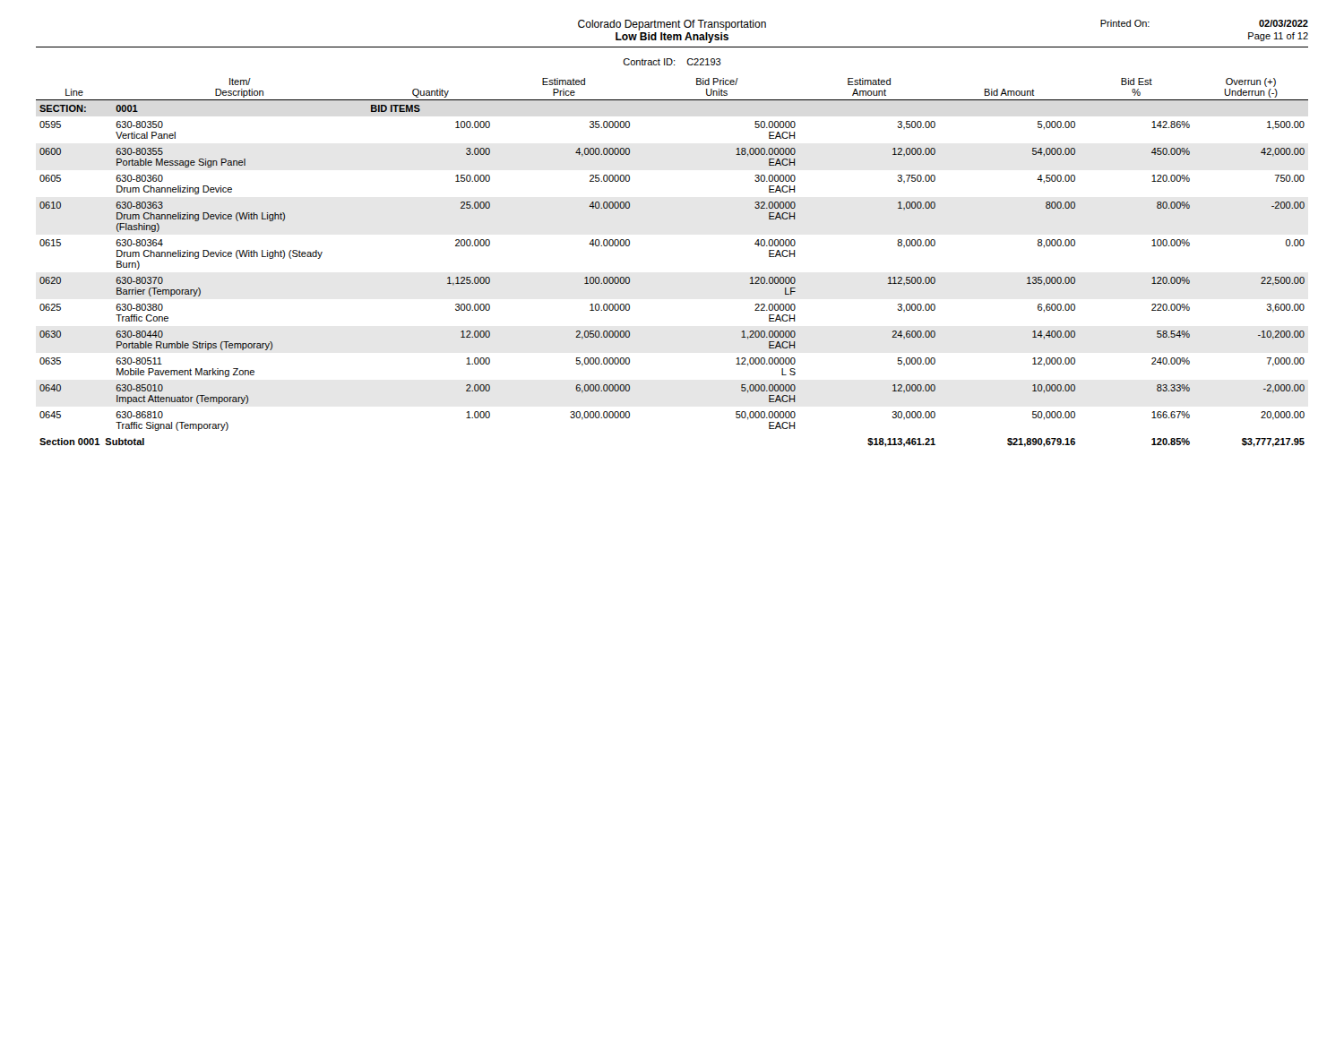| | Colorado Department Of Transportation | / Printed On: / 02/03/2022 / |
| | Low Bid Item Analysis | Page 11 of 12 |
Contract ID: C22193
| Line | Item/ Description | Quantity | Estimated Price | Bid Price/ Units | Estimated Amount | Bid Amount | Bid Est % | Overrun (+) Underrun (-) |
| --- | --- | --- | --- | --- | --- | --- | --- | --- |
| SECTION: | 0001 | BID ITEMS |
| 0595 | 630-80350 Vertical Panel | 100.000 | 35.00000 | 50.00000 EACH | 3,500.00 | 5,000.00 | 142.86% | 1,500.00 |
| 0600 | 630-80355 Portable Message Sign Panel | 3.000 | 4,000.00000 | 18,000.00000 EACH | 12,000.00 | 54,000.00 | 450.00% | 42,000.00 |
| 0605 | 630-80360 Drum Channelizing Device | 150.000 | 25.00000 | 30.00000 EACH | 3,750.00 | 4,500.00 | 120.00% | 750.00 |
| 0610 | 630-80363 Drum Channelizing Device (With Light) (Flashing) | 25.000 | 40.00000 | 32.00000 EACH | 1,000.00 | 800.00 | 80.00% | -200.00 |
| 0615 | 630-80364 Drum Channelizing Device (With Light) (Steady Burn) | 200.000 | 40.00000 | 40.00000 EACH | 8,000.00 | 8,000.00 | 100.00% | 0.00 |
| 0620 | 630-80370 Barrier (Temporary) | 1,125.000 | 100.00000 | 120.00000 LF | 112,500.00 | 135,000.00 | 120.00% | 22,500.00 |
| 0625 | 630-80380 Traffic Cone | 300.000 | 10.00000 | 22.00000 EACH | 3,000.00 | 6,600.00 | 220.00% | 3,600.00 |
| 0630 | 630-80440 Portable Rumble Strips (Temporary) | 12.000 | 2,050.00000 | 1,200.00000 EACH | 24,600.00 | 14,400.00 | 58.54% | -10,200.00 |
| 0635 | 630-80511 Mobile Pavement Marking Zone | 1.000 | 5,000.00000 | 12,000.00000 L S | 5,000.00 | 12,000.00 | 240.00% | 7,000.00 |
| 0640 | 630-85010 Impact Attenuator (Temporary) | 2.000 | 6,000.00000 | 5,000.00000 EACH | 12,000.00 | 10,000.00 | 83.33% | -2,000.00 |
| 0645 | 630-86810 Traffic Signal (Temporary) | 1.000 | 30,000.00000 | 50,000.00000 EACH | 30,000.00 | 50,000.00 | 166.67% | 20,000.00 |
| Section 0001 Subtotal | $18,113,461.21 | $21,890,679.16 | 120.85% | $3,777,217.95 |